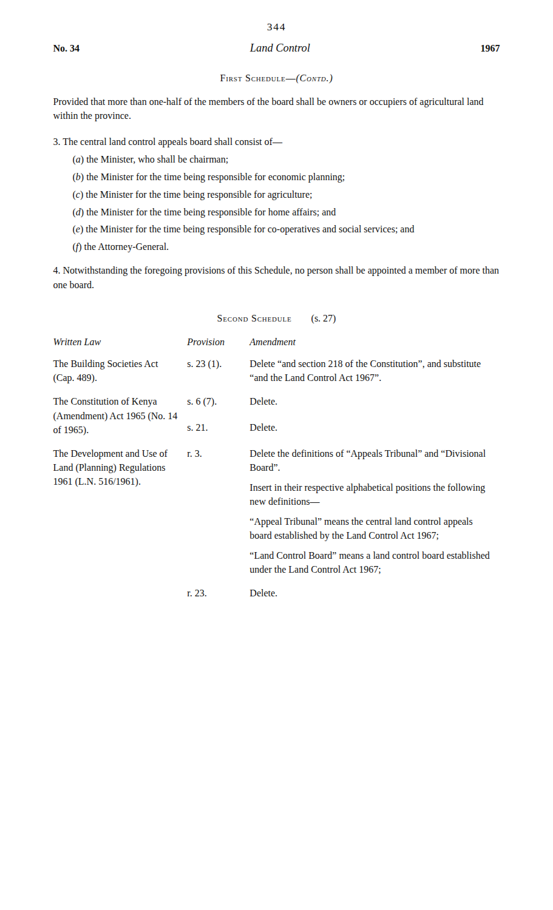344
No. 34 Land Control 1967
First Schedule—(Contd.)
Provided that more than one-half of the members of the board shall be owners or occupiers of agricultural land within the province.
3. The central land control appeals board shall consist of—
(a) the Minister, who shall be chairman;
(b) the Minister for the time being responsible for economic planning;
(c) the Minister for the time being responsible for agriculture;
(d) the Minister for the time being responsible for home affairs; and
(e) the Minister for the time being responsible for co-operatives and social services; and
(f) the Attorney-General.
4. Notwithstanding the foregoing provisions of this Schedule, no person shall be appointed a member of more than one board.
Second Schedule (s. 27)
| Written Law | Provision | Amendment |
| --- | --- | --- |
| The Building Societies Act (Cap. 489). | s. 23 (1). | Delete “and section 218 of the Constitution”, and substitute “and the Land Control Act 1967”. |
| The Constitution of Kenya (Amendment) Act 1965 (No. 14 of 1965). | s. 6 (7). | Delete. |
| s. 21. | Delete. |
| The Development and Use of Land (Planning) Regulations 1961 (L.N. 516/1961). | r. 3. | Delete the definitions of “Appeals Tribunal” and “Divisional Board”. Insert in their respective alphabetical positions the following new definitions— “Appeal Tribunal” means the central land control appeals board established by the Land Control Act 1967; “Land Control Board” means a land control board established under the Land Control Act 1967; |
| r. 23. | Delete. |